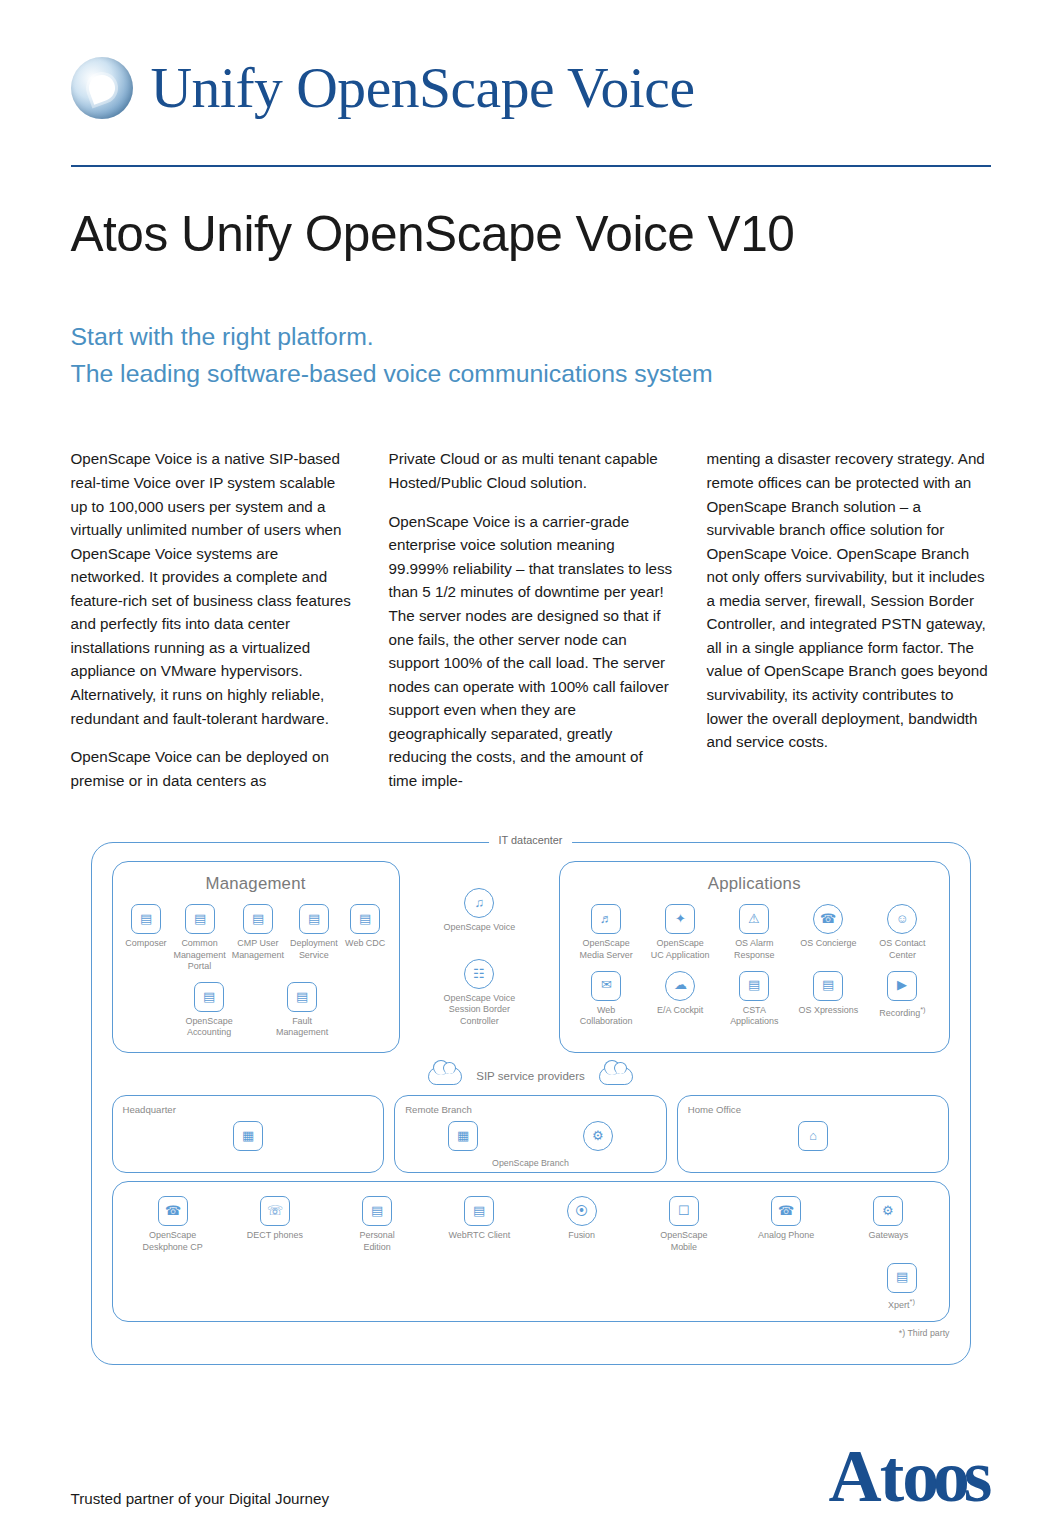Unify OpenScape Voice
Atos Unify OpenScape Voice V10
Start with the right platform. The leading software-based voice communications system
OpenScape Voice is a native SIP-based real-time Voice over IP system scalable up to 100,000 users per system and a virtually unlimited number of users when OpenScape Voice systems are networked. It provides a complete and feature-rich set of business class features and perfectly fits into data center installations running as a virtualized appliance on VMware hypervisors. Alternatively, it runs on highly reliable, redundant and fault-tolerant hardware.
OpenScape Voice can be deployed on premise or in data centers as
Private Cloud or as multi tenant capable Hosted/Public Cloud solution.
OpenScape Voice is a carrier-grade enterprise voice solution meaning 99.999% reliability – that translates to less than 5 1/2 minutes of downtime per year! The server nodes are designed so that if one fails, the other server node can support 100% of the call load. The server nodes can operate with 100% call failover support even when they are geographically separated, greatly reducing the costs, and the amount of time imple-
menting a disaster recovery strategy. And remote offices can be protected with an OpenScape Branch solution – a survivable branch office solution for OpenScape Voice. OpenScape Branch not only offers survivability, but it includes a media server, firewall, Session Border Controller, and integrated PSTN gateway, all in a single appliance form factor. The value of OpenScape Branch goes beyond survivability, its activity contributes to lower the overall deployment, bandwidth and service costs.
IT datacenter
Management
▤
Composer
▤
Common Management Portal
▤
CMP User Management
▤
Deployment Service
▤
Web CDC
▤
OpenScape Accounting
▤
Fault Management
♫
OpenScape Voice
☷
OpenScape Voice Session Border Controller
Applications
♬
OpenScape Media Server
✦
OpenScape UC Application
⚠
OS Alarm Response
☎
OS Concierge
☺
OS Contact Center
✉
Web Collaboration
☁
E/A Cockpit
▤
CSTA Applications
▤
OS Xpressions
▶
Recording*)
SIP service providers
Headquarter
▦
Remote Branch
▦
⚙
OpenScape Branch
Home Office
⌂
☎
OpenScape Deskphone CP
☏
DECT phones
▤
Personal Edition
▤
WebRTC Client
⦿
Fusion
☐
OpenScape Mobile
☎
Analog Phone
⚙
Gateways
▤
Xpert*)
*) Third party
Trusted partner of your Digital Journey
Atoos